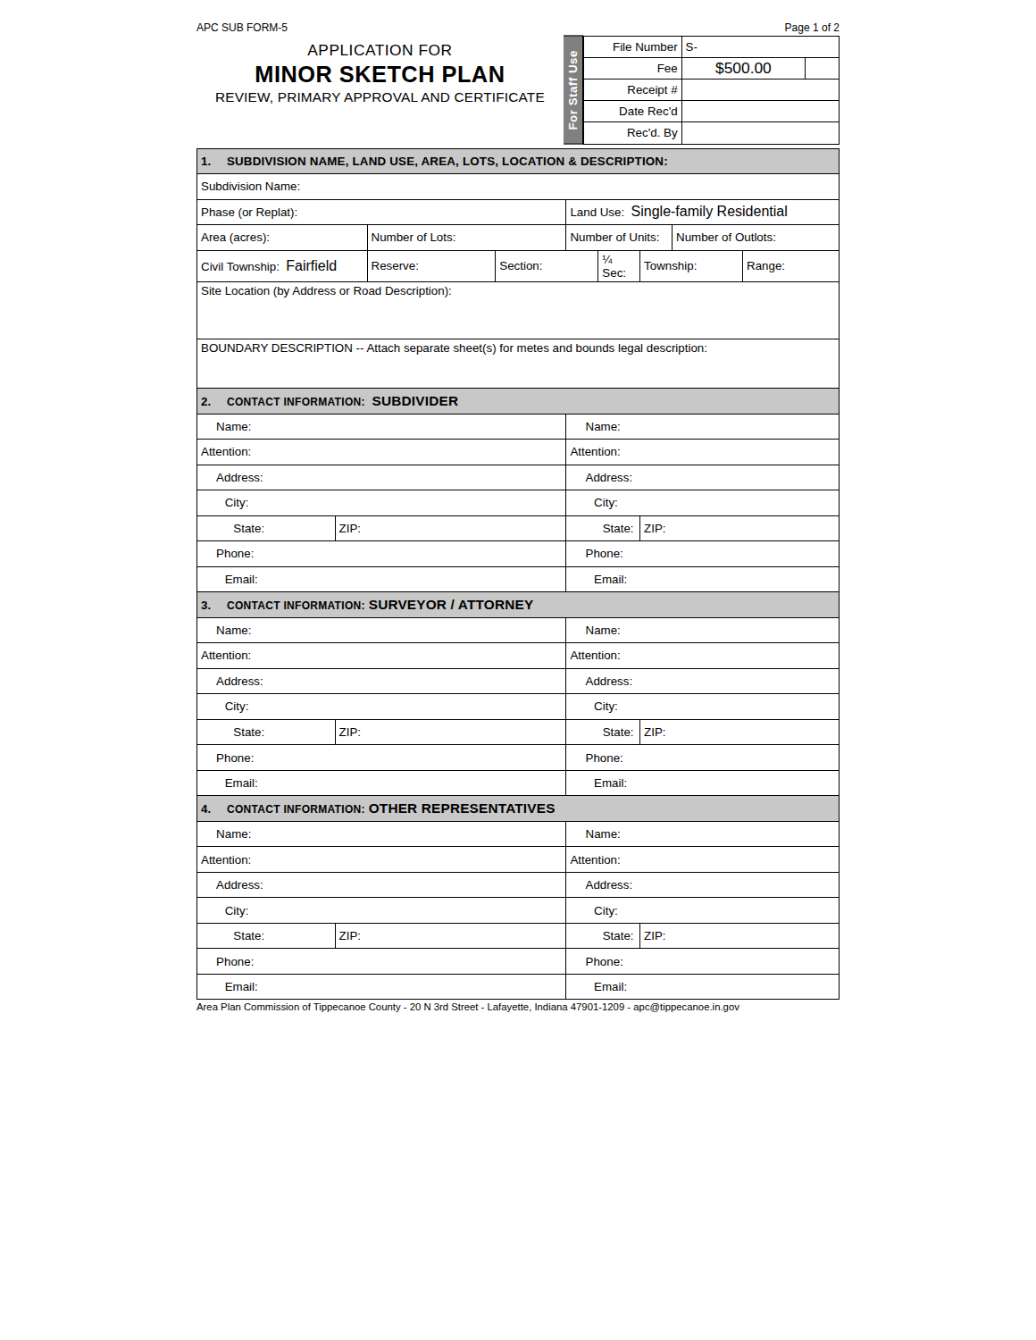APC SUB FORM-5
Page 1 of 2
APPLICATION FOR
MINOR SKETCH PLAN
REVIEW, PRIMARY APPROVAL AND CERTIFICATE
For Staff Use
| File Number | S- |
| Fee | $500.00 | |
| Receipt # | |
| Date Rec'd | |
| Rec'd. By | |
| 1. SUBDIVISION NAME, LAND USE, AREA, LOTS, LOCATION & DESCRIPTION: |
| Subdivision Name: |
| Phase (or Replat): | Land Use: Single-family Residential |
| Area (acres): | Number of Lots: | Number of Units: | Number of Outlots: |
| Civil Township: Fairfield | Reserve: | Section: | ¼ Sec: | Township: | Range: |
| Site Location (by Address or Road Description): |
| BOUNDARY DESCRIPTION -- Attach separate sheet(s) for metes and bounds legal description: |
| 2. CONTACT INFORMATION: SUBDIVIDER |
| Name: | Name: |
| Attention: | Attention: |
| Address: | Address: |
| City: | City: |
| State: | ZIP: | State: | ZIP: |
| Phone: | Phone: |
| Email: | Email: |
| 3. CONTACT INFORMATION: SURVEYOR / ATTORNEY |
| Name: | Name: |
| Attention: | Attention: |
| Address: | Address: |
| City: | City: |
| State: | ZIP: | State: | ZIP: |
| Phone: | Phone: |
| Email: | Email: |
| 4. CONTACT INFORMATION: OTHER REPRESENTATIVES |
| Name: | Name: |
| Attention: | Attention: |
| Address: | Address: |
| City: | City: |
| State: | ZIP: | State: | ZIP: |
| Phone: | Phone: |
| Email: | Email: |
Area Plan Commission of Tippecanoe County - 20 N 3rd Street - Lafayette, Indiana 47901-1209 - apc@tippecanoe.in.gov